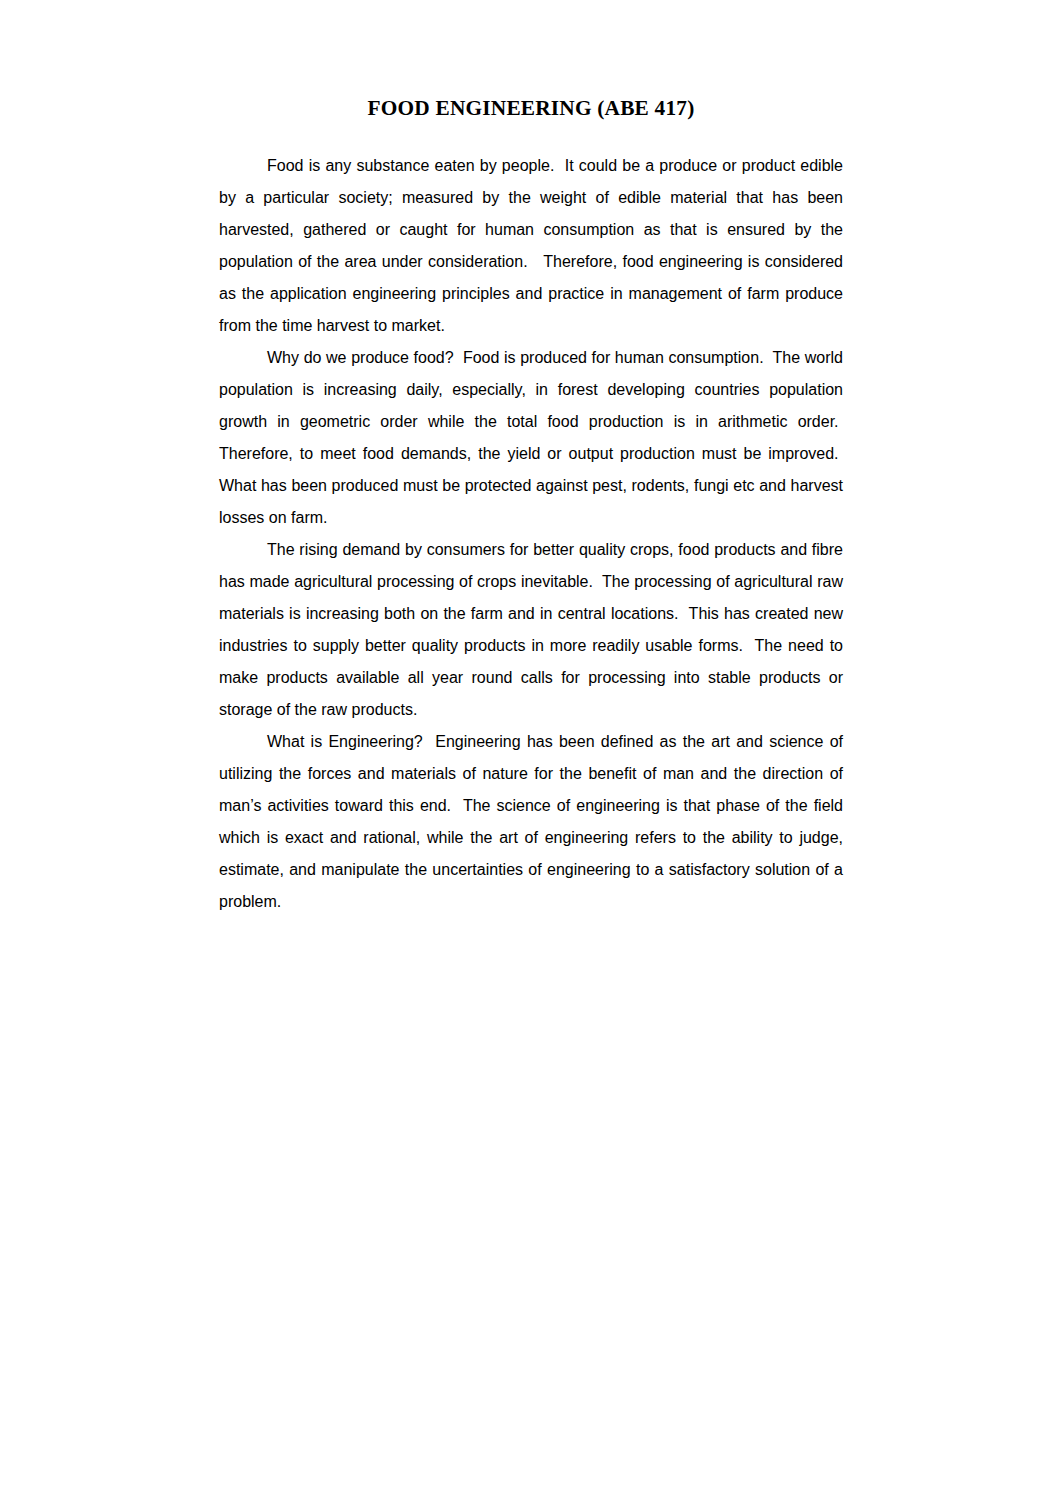FOOD ENGINEERING (ABE 417)
Food is any substance eaten by people. It could be a produce or product edible by a particular society; measured by the weight of edible material that has been harvested, gathered or caught for human consumption as that is ensured by the population of the area under consideration. Therefore, food engineering is considered as the application engineering principles and practice in management of farm produce from the time harvest to market.
Why do we produce food? Food is produced for human consumption. The world population is increasing daily, especially, in forest developing countries population growth in geometric order while the total food production is in arithmetic order. Therefore, to meet food demands, the yield or output production must be improved. What has been produced must be protected against pest, rodents, fungi etc and harvest losses on farm.
The rising demand by consumers for better quality crops, food products and fibre has made agricultural processing of crops inevitable. The processing of agricultural raw materials is increasing both on the farm and in central locations. This has created new industries to supply better quality products in more readily usable forms. The need to make products available all year round calls for processing into stable products or storage of the raw products.
What is Engineering? Engineering has been defined as the art and science of utilizing the forces and materials of nature for the benefit of man and the direction of man’s activities toward this end. The science of engineering is that phase of the field which is exact and rational, while the art of engineering refers to the ability to judge, estimate, and manipulate the uncertainties of engineering to a satisfactory solution of a problem.